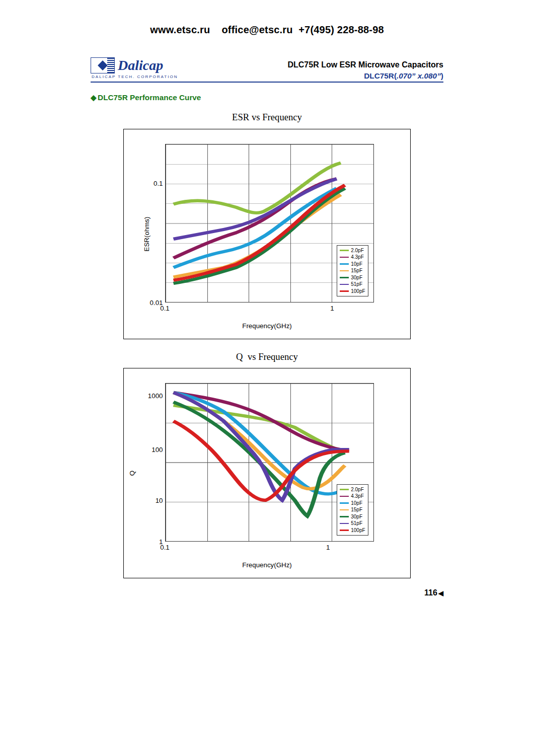www.etsc.ru office@etsc.ru +7(495) 228-88-98
Dalicap
DALICAP TECH. CORPORATION
DLC75R Low ESR Microwave Capacitors
DLC75R(.070” x.080”)
◆DLC75R Performance Curve
ESR vs Frequency
ESR(ohms)
0.1
0.01
0.1
1
2.0pF
4.3pF
10pF
15pF
30pF
51pF
100pF
Frequency(GHz)
Q vs Frequency
Q
1000
100
10
1
0.1
1
2.0pF
4.3pF
10pF
15pF
30pF
51pF
100pF
Frequency(GHz)
116◀